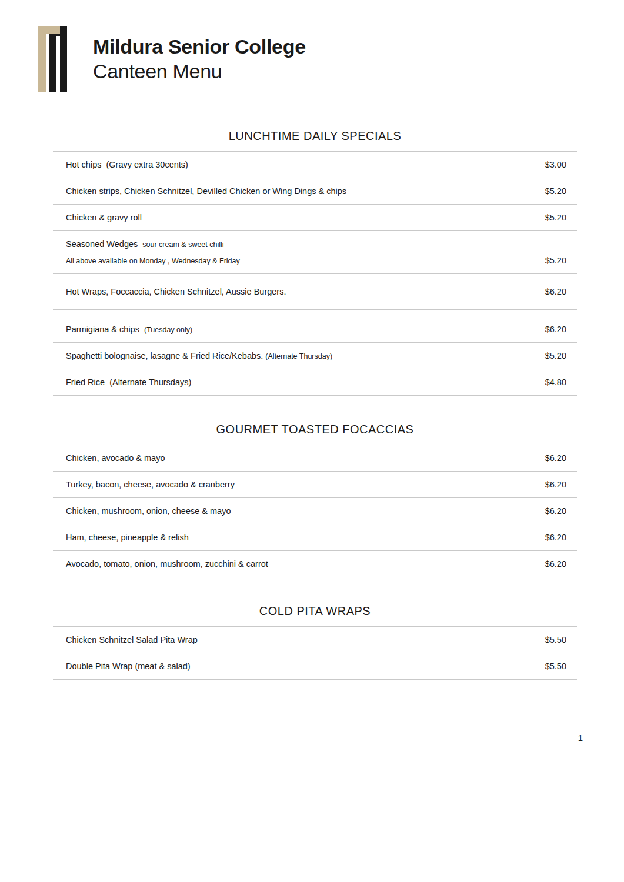Mildura Senior College
Canteen Menu
LUNCHTIME DAILY SPECIALS
| Hot chips (Gravy extra 30cents) | $3.00 |
| Chicken strips, Chicken Schnitzel, Devilled Chicken or Wing Dings & chips | $5.20 |
| Chicken & gravy roll | $5.20 |
| Seasoned Wedges sour cream & sweet chilli All above available on Monday , Wednesday & Friday | $5.20 |
| Hot Wraps, Foccaccia, Chicken Schnitzel, Aussie Burgers. | $6.20 |
| Parmigiana & chips (Tuesday only) | $6.20 |
| Spaghetti bolognaise, lasagne & Fried Rice/Kebabs. (Alternate Thursday) | $5.20 |
| Fried Rice (Alternate Thursdays) | $4.80 |
GOURMET TOASTED FOCACCIAS
| Chicken, avocado & mayo | $6.20 |
| Turkey, bacon, cheese, avocado & cranberry | $6.20 |
| Chicken, mushroom, onion, cheese & mayo | $6.20 |
| Ham, cheese, pineapple & relish | $6.20 |
| Avocado, tomato, onion, mushroom, zucchini & carrot | $6.20 |
COLD PITA WRAPS
| Chicken Schnitzel Salad Pita Wrap | $5.50 |
| Double Pita Wrap (meat & salad) | $5.50 |
1